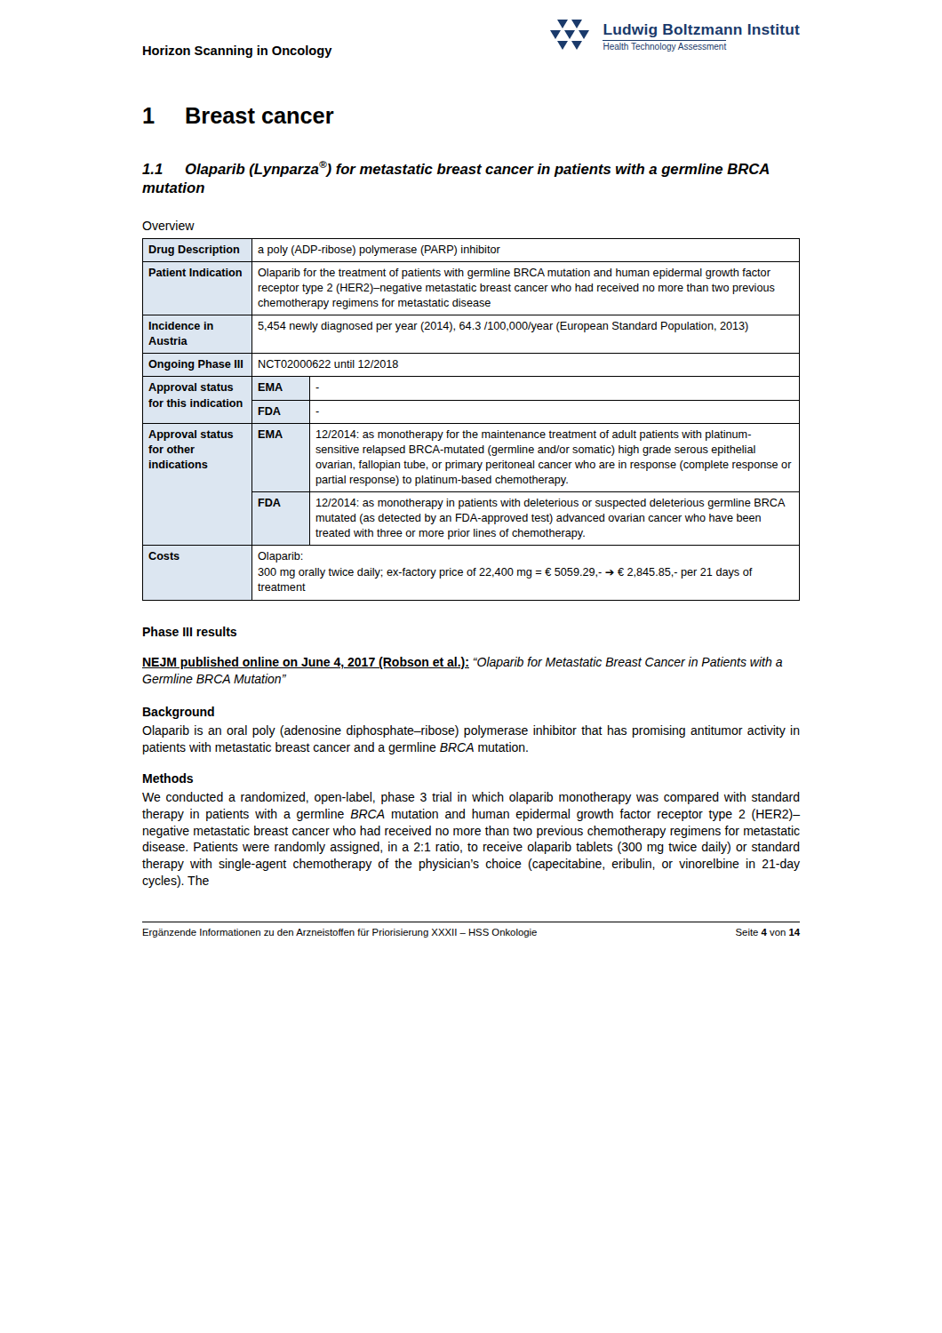Horizon Scanning in Oncology
Ludwig Boltzmann Institut
Health Technology Assessment
1 Breast cancer
1.1 Olaparib (Lynparza®) for metastatic breast cancer in patients with a germline BRCA mutation
Overview
| Drug Description | a poly (ADP-ribose) polymerase (PARP) inhibitor |
| Patient Indication | Olaparib for the treatment of patients with germline BRCA mutation and human epidermal growth factor receptor type 2 (HER2)–negative metastatic breast cancer who had received no more than two previous chemotherapy regimens for metastatic disease |
| Incidence in Austria | 5,454 newly diagnosed per year (2014), 64.3 /100,000/year (European Standard Population, 2013) |
| Ongoing Phase III | NCT02000622 until 12/2018 |
| Approval status for this indication | EMA | - |
| FDA | - |
| Approval status for other indications | EMA | 12/2014: as monotherapy for the maintenance treatment of adult patients with platinum-sensitive relapsed BRCA-mutated (germline and/or somatic) high grade serous epithelial ovarian, fallopian tube, or primary peritoneal cancer who are in response (complete response or partial response) to platinum-based chemotherapy. |
| FDA | 12/2014: as monotherapy in patients with deleterious or suspected deleterious germline BRCA mutated (as detected by an FDA-approved test) advanced ovarian cancer who have been treated with three or more prior lines of chemotherapy. |
| Costs | Olaparib: 300 mg orally twice daily; ex-factory price of 22,400 mg = € 5059.29,- ➔ € 2,845.85,- per 21 days of treatment |
Phase III results
NEJM published online on June 4, 2017 (Robson et al.): “Olaparib for Metastatic Breast Cancer in Patients with a Germline BRCA Mutation”
Background
Olaparib is an oral poly (adenosine diphosphate–ribose) polymerase inhibitor that has promising antitumor activity in patients with metastatic breast cancer and a germline BRCA mutation.
Methods
We conducted a randomized, open-label, phase 3 trial in which olaparib monotherapy was compared with standard therapy in patients with a germline BRCA mutation and human epidermal growth factor receptor type 2 (HER2)–negative metastatic breast cancer who had received no more than two previous chemotherapy regimens for metastatic disease. Patients were randomly assigned, in a 2:1 ratio, to receive olaparib tablets (300 mg twice daily) or standard therapy with single-agent chemotherapy of the physician’s choice (capecitabine, eribulin, or vinorelbine in 21-day cycles). The
Ergänzende Informationen zu den Arzneistoffen für Priorisierung XXXII – HSS Onkologie Seite 4 von 14